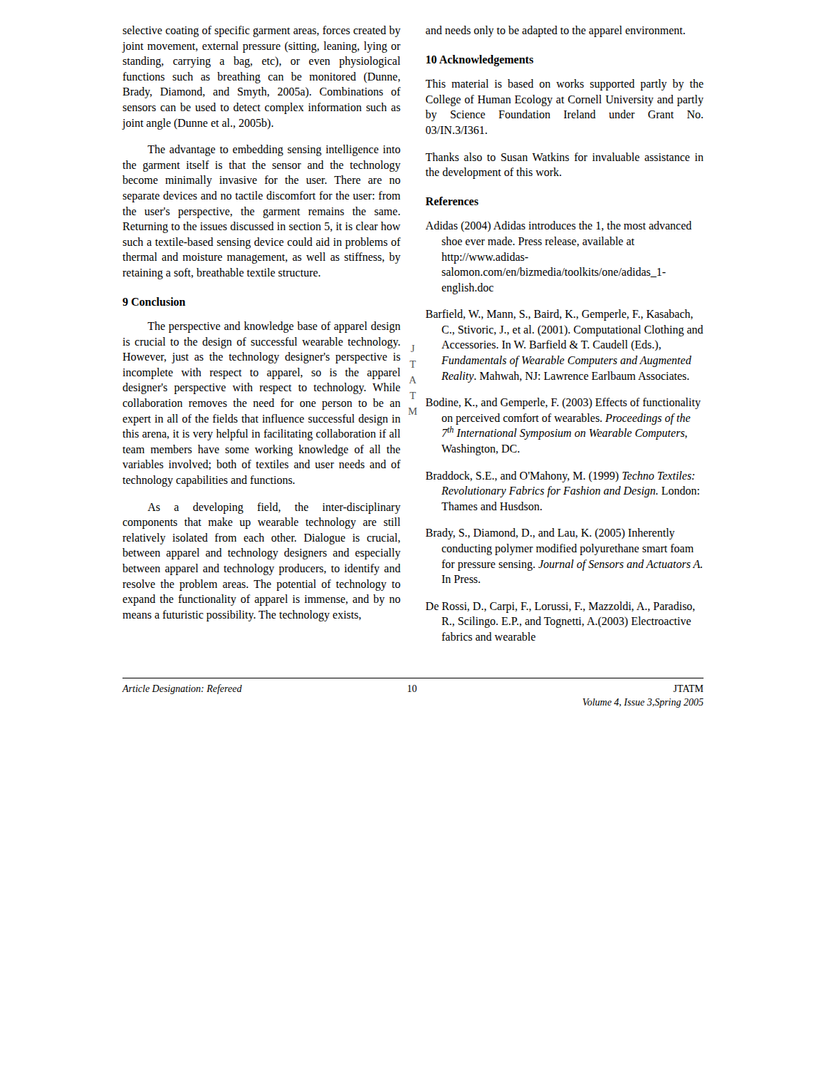J
T
A
T
M
selective coating of specific garment areas, forces created by joint movement, external pressure (sitting, leaning, lying or standing, carrying a bag, etc), or even physiological functions such as breathing can be monitored (Dunne, Brady, Diamond, and Smyth, 2005a). Combinations of sensors can be used to detect complex information such as joint angle (Dunne et al., 2005b).
The advantage to embedding sensing intelligence into the garment itself is that the sensor and the technology become minimally invasive for the user. There are no separate devices and no tactile discomfort for the user: from the user's perspective, the garment remains the same. Returning to the issues discussed in section 5, it is clear how such a textile-based sensing device could aid in problems of thermal and moisture management, as well as stiffness, by retaining a soft, breathable textile structure.
9 Conclusion
The perspective and knowledge base of apparel design is crucial to the design of successful wearable technology. However, just as the technology designer's perspective is incomplete with respect to apparel, so is the apparel designer's perspective with respect to technology. While collaboration removes the need for one person to be an expert in all of the fields that influence successful design in this arena, it is very helpful in facilitating collaboration if all team members have some working knowledge of all the variables involved; both of textiles and user needs and of technology capabilities and functions.
As a developing field, the inter-disciplinary components that make up wearable technology are still relatively isolated from each other. Dialogue is crucial, between apparel and technology designers and especially between apparel and technology producers, to identify and resolve the problem areas. The potential of technology to expand the functionality of apparel is immense, and by no means a futuristic possibility. The technology exists,
and needs only to be adapted to the apparel environment.
10 Acknowledgements
This material is based on works supported partly by the College of Human Ecology at Cornell University and partly by Science Foundation Ireland under Grant No. 03/IN.3/I361.
Thanks also to Susan Watkins for invaluable assistance in the development of this work.
References
Adidas (2004) Adidas introduces the 1, the most advanced shoe ever made. Press release, available at http://www.adidas-salomon.com/en/bizmedia/toolkits/one/adidas_1-english.doc
Barfield, W., Mann, S., Baird, K., Gemperle, F., Kasabach, C., Stivoric, J., et al. (2001). Computational Clothing and Accessories. In W. Barfield & T. Caudell (Eds.), Fundamentals of Wearable Computers and Augmented Reality. Mahwah, NJ: Lawrence Earlbaum Associates.
Bodine, K., and Gemperle, F. (2003) Effects of functionality on perceived comfort of wearables. Proceedings of the 7th International Symposium on Wearable Computers, Washington, DC.
Braddock, S.E., and O'Mahony, M. (1999) Techno Textiles: Revolutionary Fabrics for Fashion and Design. London: Thames and Husdson.
Brady, S., Diamond, D., and Lau, K. (2005) Inherently conducting polymer modified polyurethane smart foam for pressure sensing. Journal of Sensors and Actuators A. In Press.
De Rossi, D., Carpi, F., Lorussi, F., Mazzoldi, A., Paradiso, R., Scilingo. E.P., and Tognetti, A.(2003) Electroactive fabrics and wearable
Article Designation: Refereed
10
JTATM
Volume 4, Issue 3,Spring 2005